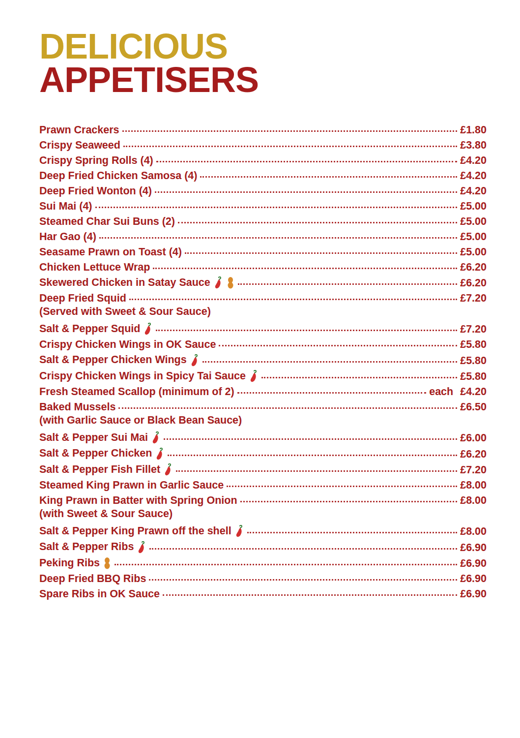Delicious Appetisers
Prawn Crackers £1.80
Crispy Seaweed £3.80
Crispy Spring Rolls (4) £4.20
Deep Fried Chicken Samosa (4) £4.20
Deep Fried Wonton (4) £4.20
Sui Mai (4) £5.00
Steamed Char Sui Buns (2) £5.00
Har Gao (4) £5.00
Seasame Prawn on Toast (4) £5.00
Chicken Lettuce Wrap £6.20
Skewered Chicken in Satay Sauce £6.20
Deep Fried Squid £7.20
(Served with Sweet & Sour Sauce)
Salt & Pepper Squid £7.20
Crispy Chicken Wings in OK Sauce £5.80
Salt & Pepper Chicken Wings £5.80
Crispy Chicken Wings in Spicy Tai Sauce £5.80
Fresh Steamed Scallop (minimum of 2) each£4.20
Baked Mussels £6.50
(with Garlic Sauce or Black Bean Sauce)
Salt & Pepper Sui Mai £6.00
Salt & Pepper Chicken £6.20
Salt & Pepper Fish Fillet £7.20
Steamed King Prawn in Garlic Sauce £8.00
King Prawn in Batter with Spring Onion £8.00
(with Sweet & Sour Sauce)
Salt & Pepper King Prawn off the shell £8.00
Salt & Pepper Ribs £6.90
Peking Ribs £6.90
Deep Fried BBQ Ribs £6.90
Spare Ribs in OK Sauce £6.90